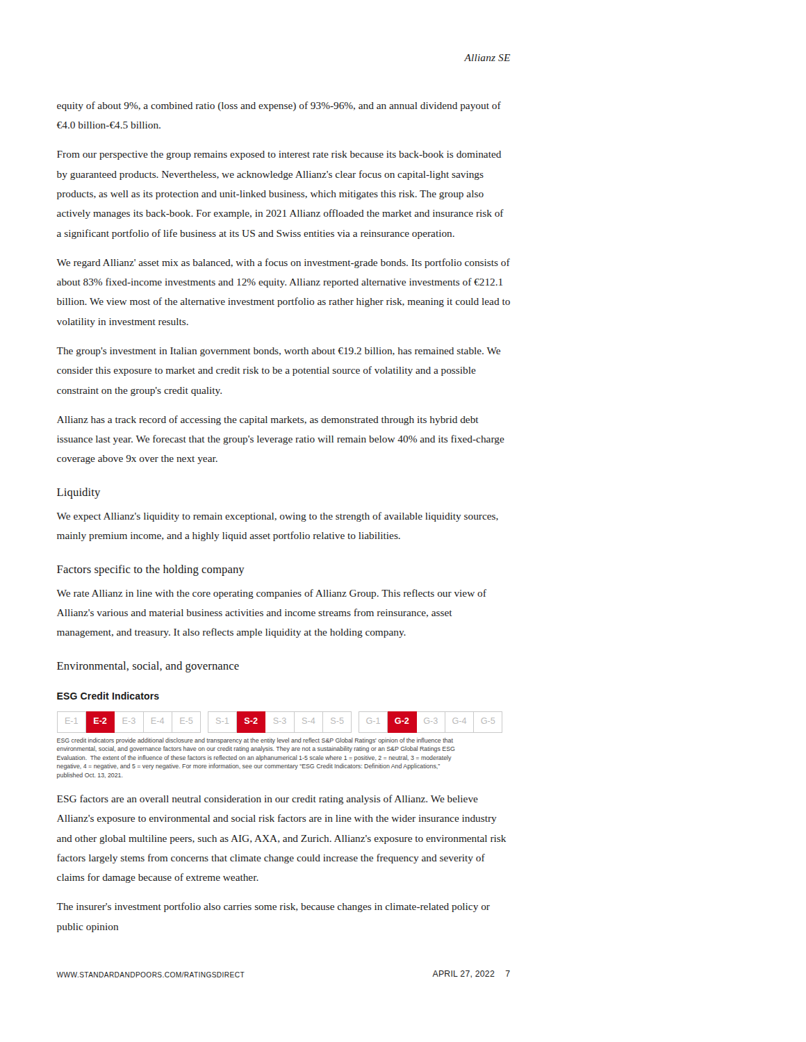Allianz SE
equity of about 9%, a combined ratio (loss and expense) of 93%-96%, and an annual dividend payout of €4.0 billion-€4.5 billion.
From our perspective the group remains exposed to interest rate risk because its back-book is dominated by guaranteed products. Nevertheless, we acknowledge Allianz's clear focus on capital-light savings products, as well as its protection and unit-linked business, which mitigates this risk. The group also actively manages its back-book. For example, in 2021 Allianz offloaded the market and insurance risk of a significant portfolio of life business at its US and Swiss entities via a reinsurance operation.
We regard Allianz' asset mix as balanced, with a focus on investment-grade bonds. Its portfolio consists of about 83% fixed-income investments and 12% equity. Allianz reported alternative investments of €212.1 billion. We view most of the alternative investment portfolio as rather higher risk, meaning it could lead to volatility in investment results.
The group's investment in Italian government bonds, worth about €19.2 billion, has remained stable. We consider this exposure to market and credit risk to be a potential source of volatility and a possible constraint on the group's credit quality.
Allianz has a track record of accessing the capital markets, as demonstrated through its hybrid debt issuance last year. We forecast that the group's leverage ratio will remain below 40% and its fixed-charge coverage above 9x over the next year.
Liquidity
We expect Allianz's liquidity to remain exceptional, owing to the strength of available liquidity sources, mainly premium income, and a highly liquid asset portfolio relative to liabilities.
Factors specific to the holding company
We rate Allianz in line with the core operating companies of Allianz Group. This reflects our view of Allianz's various and material business activities and income streams from reinsurance, asset management, and treasury. It also reflects ample liquidity at the holding company.
Environmental, social, and governance
ESG Credit Indicators
| E-1 | E-2 | E-3 | E-4 | E-5 | | S-1 | S-2 | S-3 | S-4 | S-5 | | G-1 | G-2 | G-3 | G-4 | G-5 |
ESG credit indicators provide additional disclosure and transparency at the entity level and reflect S&P Global Ratings' opinion of the influence that environmental, social, and governance factors have on our credit rating analysis. They are not a sustainability rating or an S&P Global Ratings ESG Evaluation. The extent of the influence of these factors is reflected on an alphanumerical 1-5 scale where 1 = positive, 2 = neutral, 3 = moderately negative, 4 = negative, and 5 = very negative. For more information, see our commentary “ESG Credit Indicators: Definition And Applications,” published Oct. 13, 2021.
ESG factors are an overall neutral consideration in our credit rating analysis of Allianz. We believe Allianz's exposure to environmental and social risk factors are in line with the wider insurance industry and other global multiline peers, such as AIG, AXA, and Zurich. Allianz's exposure to environmental risk factors largely stems from concerns that climate change could increase the frequency and severity of claims for damage because of extreme weather.
The insurer's investment portfolio also carries some risk, because changes in climate-related policy or public opinion
WWW.STANDARDANDPOORS.COM/RATINGSDIRECT
APRIL 27, 20227